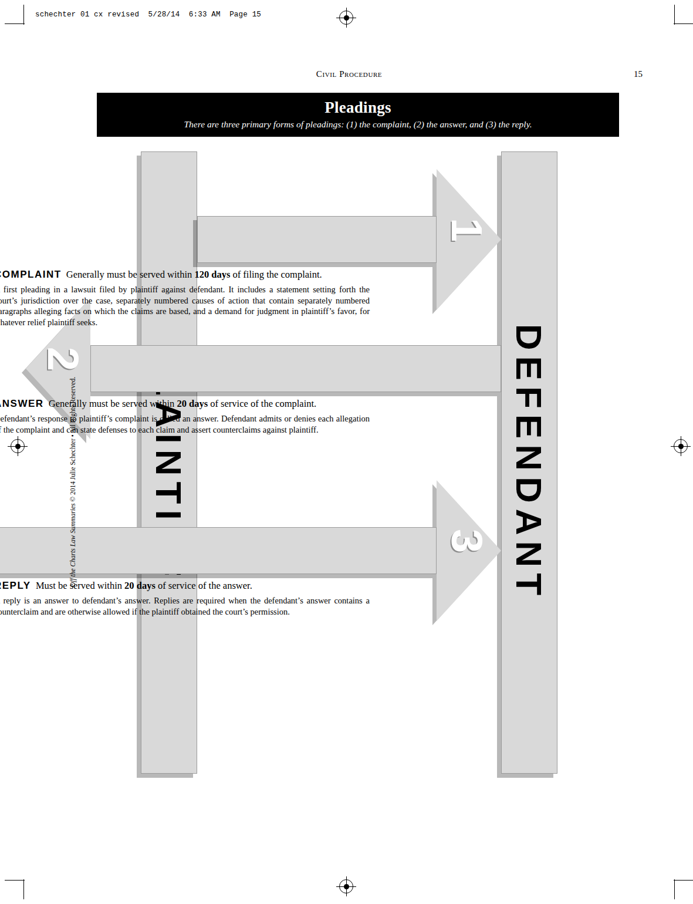schechter 01 cx revised 5/28/14 6:33 AM Page 15
Civil Procedure
15
Pleadings
There are three primary forms of pleadings: (1) the complaint, (2) the answer, and (3) the reply.
DEFENDANT
PLAINTIFF
1
2
3
COMPLAINT
Generally must be served within 120 days of filing the complaint.
A first pleading in a lawsuit filed by plaintiff against defendant. It includes a statement setting forth the court’s jurisdiction over the case, separately numbered causes of action that contain separately numbered paragraphs alleging facts on which the claims are based, and a demand for judgment in plaintiff’s favor, for whatever relief plaintiff seeks.
ANSWER
Generally must be served within 20 days of service of the complaint.
Defendant’s response to plaintiff’s complaint is called an answer. Defendant admits or denies each allegation of the complaint and can state defenses to each claim and assert counterclaims against plaintiff.
REPLY
Must be served within 20 days of service of the answer.
A reply is an answer to defendant’s answer. Replies are required when the defendant’s answer contains a counterclaim and are otherwise allowed if the plaintiff obtained the court’s permission.
Off the Charts Law Summaries © 2014 Julie Schechter • All Rights Reserved.